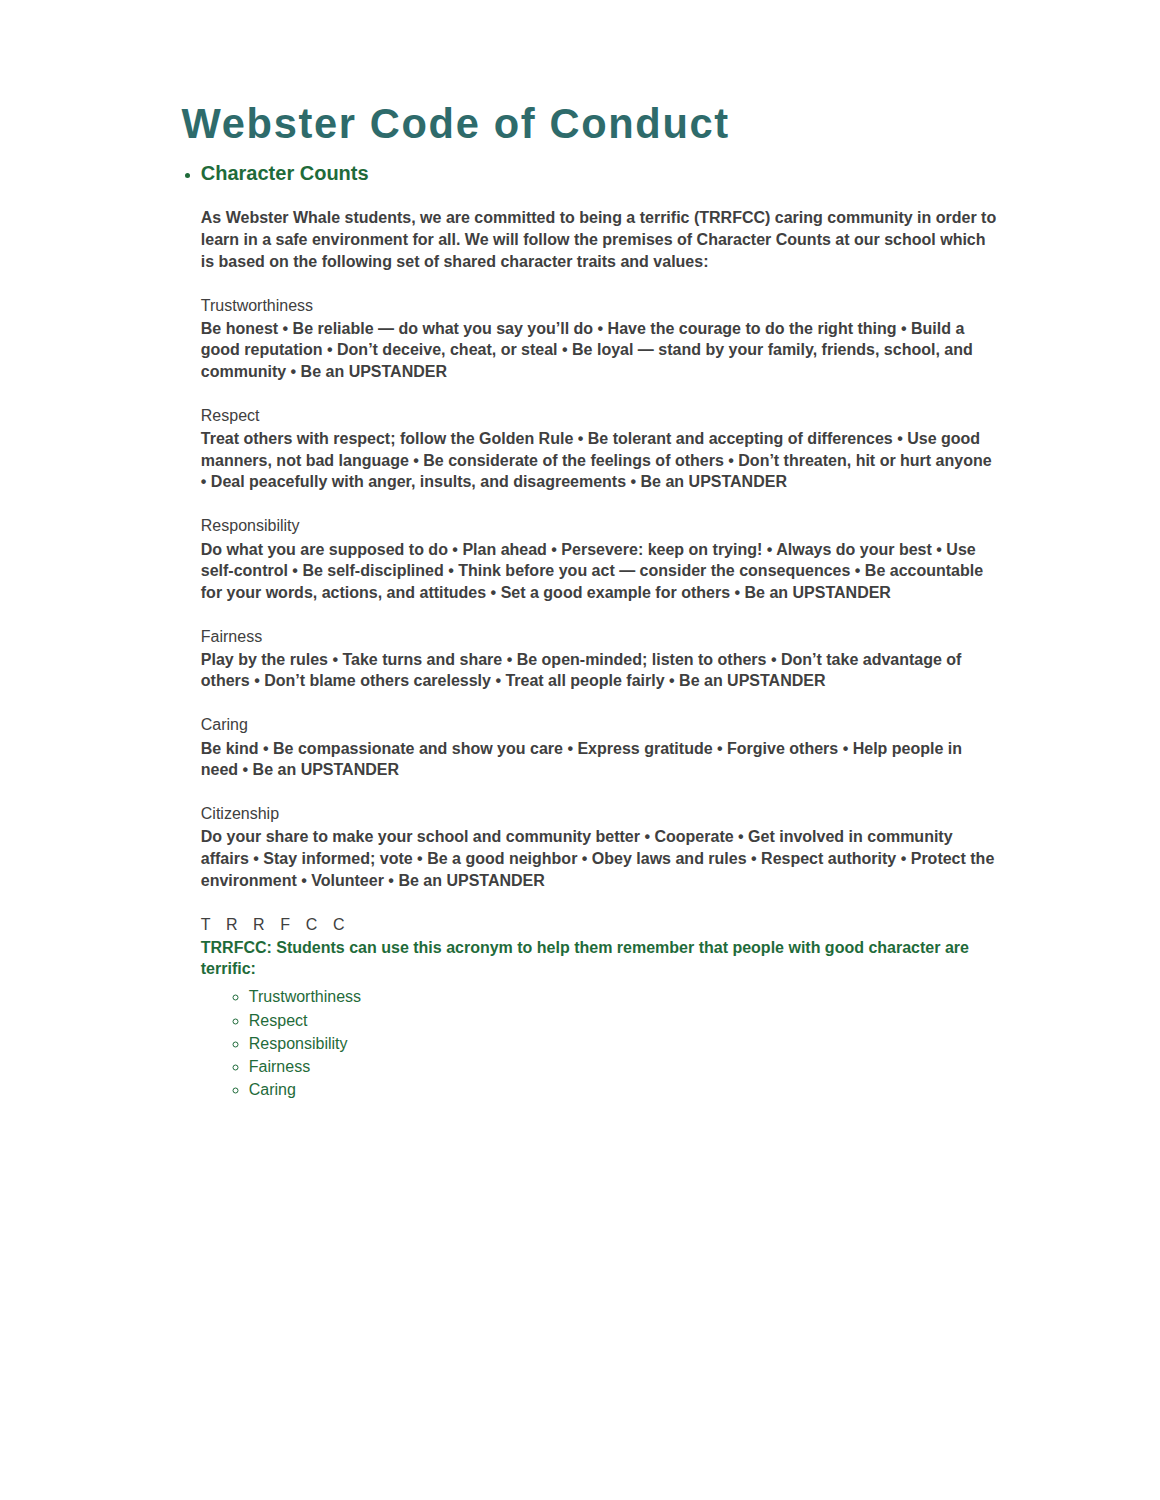Webster Code of Conduct
Character Counts
As Webster Whale students, we are committed to being a terrific (TRRFCC) caring community in order to learn in a safe environment for all. We will follow the premises of Character Counts at our school which is based on the following set of shared character traits and values:
Trustworthiness
Be honest • Be reliable — do what you say you’ll do • Have the courage to do the right thing • Build a good reputation • Don’t deceive, cheat, or steal • Be loyal — stand by your family, friends, school, and community • Be an UPSTANDER
Respect
Treat others with respect; follow the Golden Rule • Be tolerant and accepting of differences • Use good manners, not bad language • Be considerate of the feelings of others • Don’t threaten, hit or hurt anyone • Deal peacefully with anger, insults, and disagreements • Be an UPSTANDER
Responsibility
Do what you are supposed to do • Plan ahead • Persevere: keep on trying! • Always do your best • Use self-control • Be self-disciplined • Think before you act — consider the consequences • Be accountable for your words, actions, and attitudes • Set a good example for others • Be an UPSTANDER
Fairness
Play by the rules • Take turns and share • Be open-minded; listen to others • Don’t take advantage of others • Don’t blame others carelessly • Treat all people fairly • Be an UPSTANDER
Caring
Be kind • Be compassionate and show you care • Express gratitude • Forgive others • Help people in need • Be an UPSTANDER
Citizenship
Do your share to make your school and community better • Cooperate • Get involved in community affairs • Stay informed; vote • Be a good neighbor • Obey laws and rules • Respect authority • Protect the environment • Volunteer • Be an UPSTANDER
T R R F C C
TRRFCC: Students can use this acronym to help them remember that people with good character are terrific:
Trustworthiness
Respect
Responsibility
Fairness
Caring